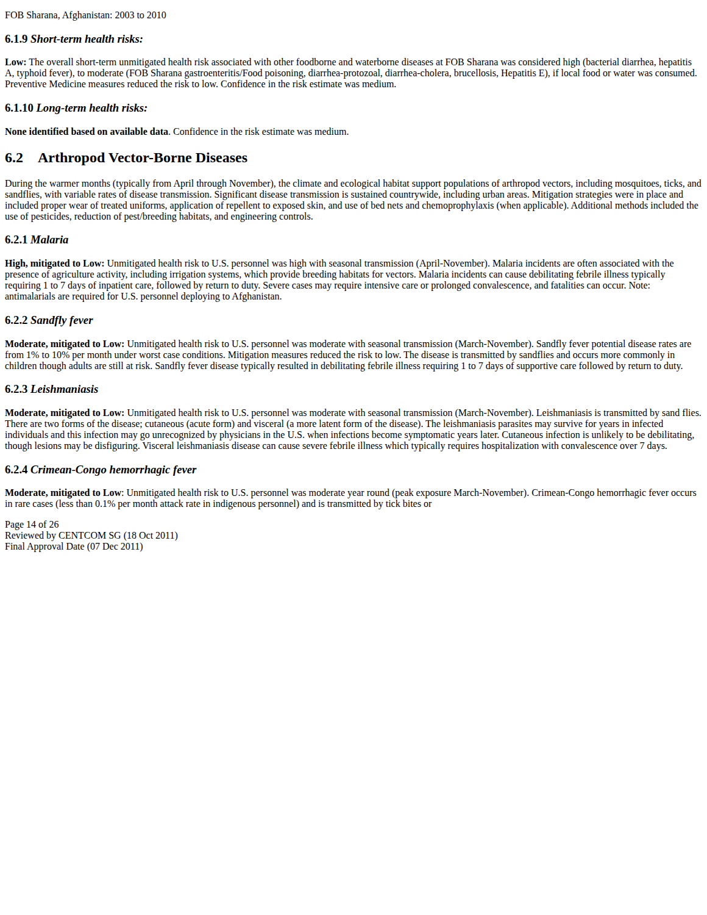FOB Sharana, Afghanistan: 2003 to 2010
6.1.9 Short-term health risks:
Low: The overall short-term unmitigated health risk associated with other foodborne and waterborne diseases at FOB Sharana was considered high (bacterial diarrhea, hepatitis A, typhoid fever), to moderate (FOB Sharana gastroenteritis/Food poisoning, diarrhea-protozoal, diarrhea-cholera, brucellosis, Hepatitis E), if local food or water was consumed. Preventive Medicine measures reduced the risk to low. Confidence in the risk estimate was medium.
6.1.10 Long-term health risks:
None identified based on available data. Confidence in the risk estimate was medium.
6.2 Arthropod Vector-Borne Diseases
During the warmer months (typically from April through November), the climate and ecological habitat support populations of arthropod vectors, including mosquitoes, ticks, and sandflies, with variable rates of disease transmission. Significant disease transmission is sustained countrywide, including urban areas. Mitigation strategies were in place and included proper wear of treated uniforms, application of repellent to exposed skin, and use of bed nets and chemoprophylaxis (when applicable). Additional methods included the use of pesticides, reduction of pest/breeding habitats, and engineering controls.
6.2.1 Malaria
High, mitigated to Low: Unmitigated health risk to U.S. personnel was high with seasonal transmission (April-November). Malaria incidents are often associated with the presence of agriculture activity, including irrigation systems, which provide breeding habitats for vectors. Malaria incidents can cause debilitating febrile illness typically requiring 1 to 7 days of inpatient care, followed by return to duty. Severe cases may require intensive care or prolonged convalescence, and fatalities can occur. Note: antimalarials are required for U.S. personnel deploying to Afghanistan.
6.2.2 Sandfly fever
Moderate, mitigated to Low: Unmitigated health risk to U.S. personnel was moderate with seasonal transmission (March-November). Sandfly fever potential disease rates are from 1% to 10% per month under worst case conditions. Mitigation measures reduced the risk to low. The disease is transmitted by sandflies and occurs more commonly in children though adults are still at risk. Sandfly fever disease typically resulted in debilitating febrile illness requiring 1 to 7 days of supportive care followed by return to duty.
6.2.3 Leishmaniasis
Moderate, mitigated to Low: Unmitigated health risk to U.S. personnel was moderate with seasonal transmission (March-November). Leishmaniasis is transmitted by sand flies. There are two forms of the disease; cutaneous (acute form) and visceral (a more latent form of the disease). The leishmaniasis parasites may survive for years in infected individuals and this infection may go unrecognized by physicians in the U.S. when infections become symptomatic years later. Cutaneous infection is unlikely to be debilitating, though lesions may be disfiguring. Visceral leishmaniasis disease can cause severe febrile illness which typically requires hospitalization with convalescence over 7 days.
6.2.4 Crimean-Congo hemorrhagic fever
Moderate, mitigated to Low: Unmitigated health risk to U.S. personnel was moderate year round (peak exposure March-November). Crimean-Congo hemorrhagic fever occurs in rare cases (less than 0.1% per month attack rate in indigenous personnel) and is transmitted by tick bites or
Page 14 of 26
Reviewed by CENTCOM SG (18 Oct 2011)
Final Approval Date (07 Dec 2011)